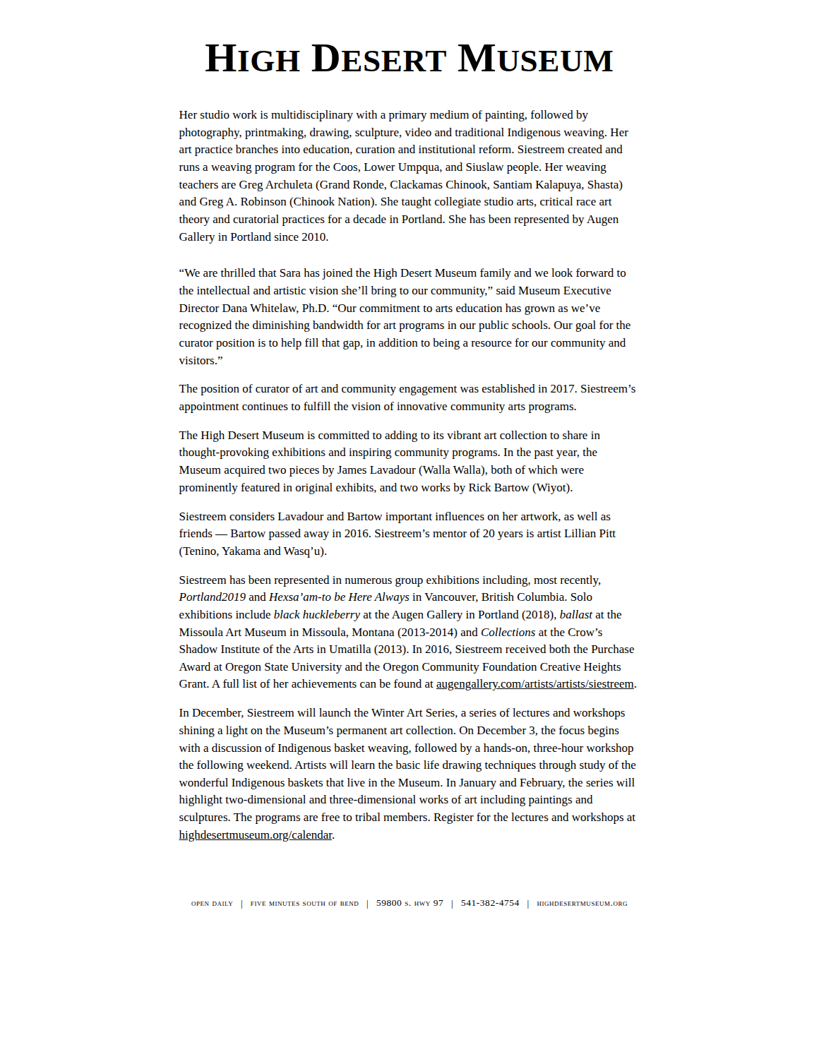HIGH DESERT MUSEUM
Her studio work is multidisciplinary with a primary medium of painting, followed by photography, printmaking, drawing, sculpture, video and traditional Indigenous weaving. Her art practice branches into education, curation and institutional reform. Siestreem created and runs a weaving program for the Coos, Lower Umpqua, and Siuslaw people. Her weaving teachers are Greg Archuleta (Grand Ronde, Clackamas Chinook, Santiam Kalapuya, Shasta) and Greg A. Robinson (Chinook Nation). She taught collegiate studio arts, critical race art theory and curatorial practices for a decade in Portland. She has been represented by Augen Gallery in Portland since 2010.
“We are thrilled that Sara has joined the High Desert Museum family and we look forward to the intellectual and artistic vision she’ll bring to our community,” said Museum Executive Director Dana Whitelaw, Ph.D. “Our commitment to arts education has grown as we’ve recognized the diminishing bandwidth for art programs in our public schools. Our goal for the curator position is to help fill that gap, in addition to being a resource for our community and visitors.”
The position of curator of art and community engagement was established in 2017. Siestreem’s appointment continues to fulfill the vision of innovative community arts programs.
The High Desert Museum is committed to adding to its vibrant art collection to share in thought-provoking exhibitions and inspiring community programs. In the past year, the Museum acquired two pieces by James Lavadour (Walla Walla), both of which were prominently featured in original exhibits, and two works by Rick Bartow (Wiyot).
Siestreem considers Lavadour and Bartow important influences on her artwork, as well as friends — Bartow passed away in 2016. Siestreem’s mentor of 20 years is artist Lillian Pitt (Tenino, Yakama and Wasq’u).
Siestreem has been represented in numerous group exhibitions including, most recently, Portland2019 and Hexsa’am-to be Here Always in Vancouver, British Columbia. Solo exhibitions include black huckleberry at the Augen Gallery in Portland (2018), ballast at the Missoula Art Museum in Missoula, Montana (2013-2014) and Collections at the Crow’s Shadow Institute of the Arts in Umatilla (2013). In 2016, Siestreem received both the Purchase Award at Oregon State University and the Oregon Community Foundation Creative Heights Grant. A full list of her achievements can be found at augengallery.com/artists/artists/siestreem.
In December, Siestreem will launch the Winter Art Series, a series of lectures and workshops shining a light on the Museum’s permanent art collection. On December 3, the focus begins with a discussion of Indigenous basket weaving, followed by a hands-on, three-hour workshop the following weekend. Artists will learn the basic life drawing techniques through study of the wonderful Indigenous baskets that live in the Museum. In January and February, the series will highlight two-dimensional and three-dimensional works of art including paintings and sculptures. The programs are free to tribal members. Register for the lectures and workshops at highdesertmuseum.org/calendar.
open daily | five minutes south of bend | 59800 s. hwy 97 | 541-382-4754 | highdesertmuseum.org